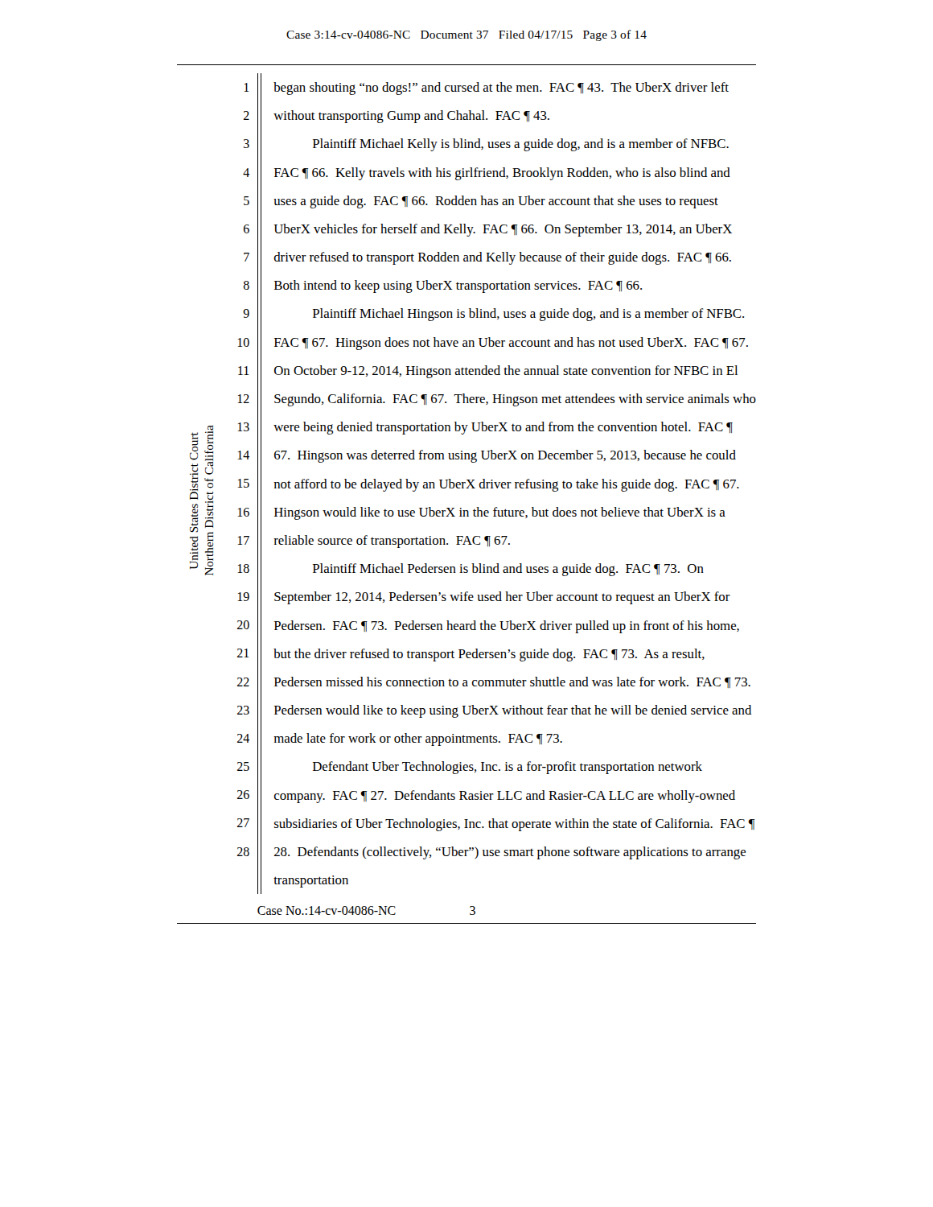Case 3:14-cv-04086-NC Document 37 Filed 04/17/15 Page 3 of 14
United States District Court
Northern District of California
1
2
3
4
5
6
7
8
9
10
11
12
13
14
15
16
17
18
19
20
21
22
23
24
25
26
27
28
began shouting “no dogs!” and cursed at the men. FAC ¶ 43. The UberX driver left without transporting Gump and Chahal. FAC ¶ 43.
Plaintiff Michael Kelly is blind, uses a guide dog, and is a member of NFBC. FAC ¶ 66. Kelly travels with his girlfriend, Brooklyn Rodden, who is also blind and uses a guide dog. FAC ¶ 66. Rodden has an Uber account that she uses to request UberX vehicles for herself and Kelly. FAC ¶ 66. On September 13, 2014, an UberX driver refused to transport Rodden and Kelly because of their guide dogs. FAC ¶ 66. Both intend to keep using UberX transportation services. FAC ¶ 66.
Plaintiff Michael Hingson is blind, uses a guide dog, and is a member of NFBC. FAC ¶ 67. Hingson does not have an Uber account and has not used UberX. FAC ¶ 67. On October 9-12, 2014, Hingson attended the annual state convention for NFBC in El Segundo, California. FAC ¶ 67. There, Hingson met attendees with service animals who were being denied transportation by UberX to and from the convention hotel. FAC ¶ 67. Hingson was deterred from using UberX on December 5, 2013, because he could not afford to be delayed by an UberX driver refusing to take his guide dog. FAC ¶ 67. Hingson would like to use UberX in the future, but does not believe that UberX is a reliable source of transportation. FAC ¶ 67.
Plaintiff Michael Pedersen is blind and uses a guide dog. FAC ¶ 73. On September 12, 2014, Pedersen’s wife used her Uber account to request an UberX for Pedersen. FAC ¶ 73. Pedersen heard the UberX driver pulled up in front of his home, but the driver refused to transport Pedersen’s guide dog. FAC ¶ 73. As a result, Pedersen missed his connection to a commuter shuttle and was late for work. FAC ¶ 73. Pedersen would like to keep using UberX without fear that he will be denied service and made late for work or other appointments. FAC ¶ 73.
Defendant Uber Technologies, Inc. is a for-profit transportation network company. FAC ¶ 27. Defendants Rasier LLC and Rasier-CA LLC are wholly-owned subsidiaries of Uber Technologies, Inc. that operate within the state of California. FAC ¶ 28. Defendants (collectively, “Uber”) use smart phone software applications to arrange transportation
Case No.:14-cv-04086-NC 3